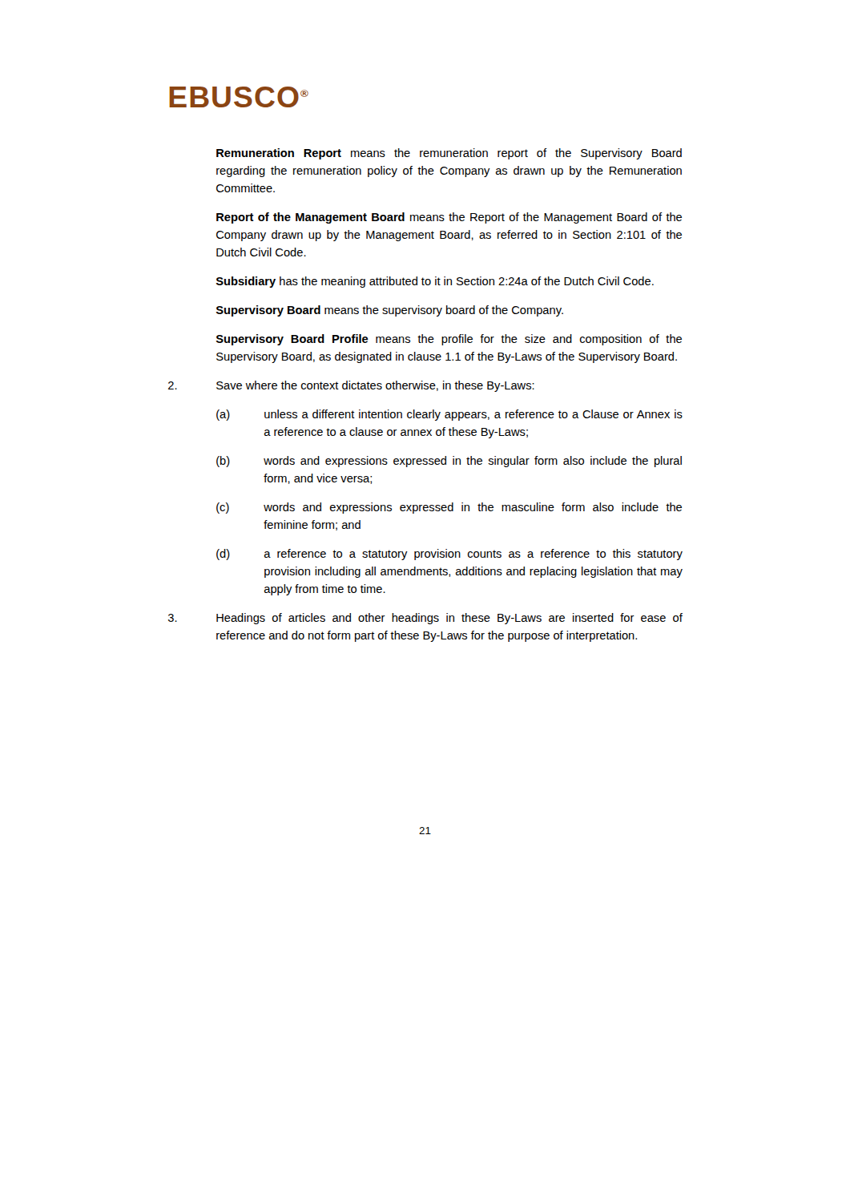EBUSCO®
Remuneration Report means the remuneration report of the Supervisory Board regarding the remuneration policy of the Company as drawn up by the Remuneration Committee.
Report of the Management Board means the Report of the Management Board of the Company drawn up by the Management Board, as referred to in Section 2:101 of the Dutch Civil Code.
Subsidiary has the meaning attributed to it in Section 2:24a of the Dutch Civil Code.
Supervisory Board means the supervisory board of the Company.
Supervisory Board Profile means the profile for the size and composition of the Supervisory Board, as designated in clause 1.1 of the By-Laws of the Supervisory Board.
2.
Save where the context dictates otherwise, in these By-Laws:
(a)
unless a different intention clearly appears, a reference to a Clause or Annex is a reference to a clause or annex of these By-Laws;
(b)
words and expressions expressed in the singular form also include the plural form, and vice versa;
(c)
words and expressions expressed in the masculine form also include the feminine form; and
(d)
a reference to a statutory provision counts as a reference to this statutory provision including all amendments, additions and replacing legislation that may apply from time to time.
3.
Headings of articles and other headings in these By-Laws are inserted for ease of reference and do not form part of these By-Laws for the purpose of interpretation.
21